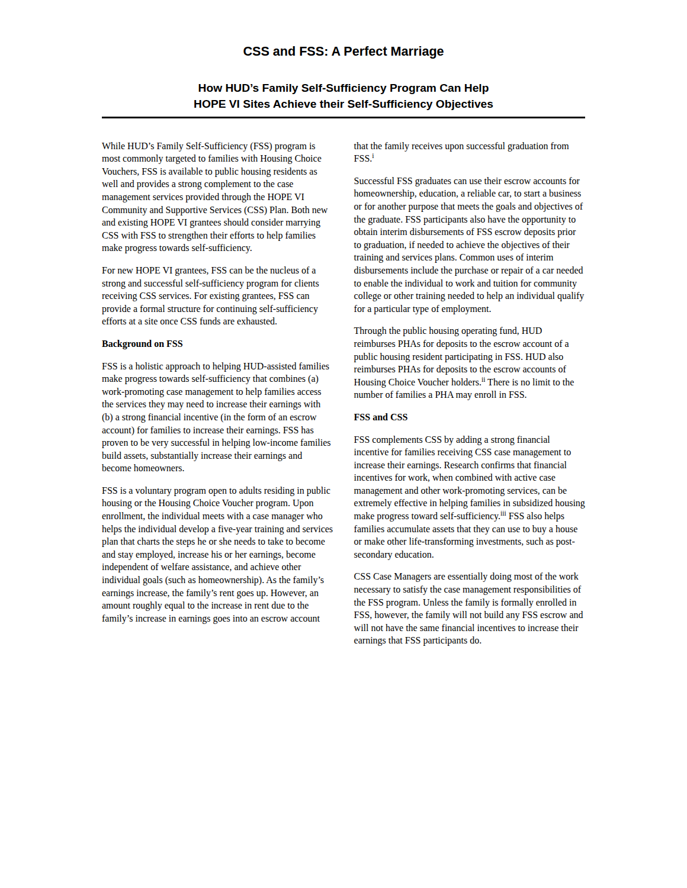CSS and FSS: A Perfect Marriage
How HUD’s Family Self-Sufficiency Program Can Help
HOPE VI Sites Achieve their Self-Sufficiency Objectives
While HUD’s Family Self-Sufficiency (FSS) program is most commonly targeted to families with Housing Choice Vouchers, FSS is available to public housing residents as well and provides a strong complement to the case management services provided through the HOPE VI Community and Supportive Services (CSS) Plan. Both new and existing HOPE VI grantees should consider marrying CSS with FSS to strengthen their efforts to help families make progress towards self-sufficiency.
For new HOPE VI grantees, FSS can be the nucleus of a strong and successful self-sufficiency program for clients receiving CSS services. For existing grantees, FSS can provide a formal structure for continuing self-sufficiency efforts at a site once CSS funds are exhausted.
Background on FSS
FSS is a holistic approach to helping HUD-assisted families make progress towards self-sufficiency that combines (a) work-promoting case management to help families access the services they may need to increase their earnings with (b) a strong financial incentive (in the form of an escrow account) for families to increase their earnings. FSS has proven to be very successful in helping low-income families build assets, substantially increase their earnings and become homeowners.
FSS is a voluntary program open to adults residing in public housing or the Housing Choice Voucher program. Upon enrollment, the individual meets with a case manager who helps the individual develop a five-year training and services plan that charts the steps he or she needs to take to become and stay employed, increase his or her earnings, become independent of welfare assistance, and achieve other individual goals (such as homeownership). As the family’s earnings increase, the family’s rent goes up. However, an amount roughly equal to the increase in rent due to the family’s increase in earnings goes into an escrow account that the family receives upon successful graduation from FSS.i
Successful FSS graduates can use their escrow accounts for homeownership, education, a reliable car, to start a business or for another purpose that meets the goals and objectives of the graduate. FSS participants also have the opportunity to obtain interim disbursements of FSS escrow deposits prior to graduation, if needed to achieve the objectives of their training and services plans. Common uses of interim disbursements include the purchase or repair of a car needed to enable the individual to work and tuition for community college or other training needed to help an individual qualify for a particular type of employment.
Through the public housing operating fund, HUD reimburses PHAs for deposits to the escrow account of a public housing resident participating in FSS. HUD also reimburses PHAs for deposits to the escrow accounts of Housing Choice Voucher holders.ii There is no limit to the number of families a PHA may enroll in FSS.
FSS and CSS
FSS complements CSS by adding a strong financial incentive for families receiving CSS case management to increase their earnings. Research confirms that financial incentives for work, when combined with active case management and other work-promoting services, can be extremely effective in helping families in subsidized housing make progress toward self-sufficiency.iii FSS also helps families accumulate assets that they can use to buy a house or make other life-transforming investments, such as post-secondary education.
CSS Case Managers are essentially doing most of the work necessary to satisfy the case management responsibilities of the FSS program. Unless the family is formally enrolled in FSS, however, the family will not build any FSS escrow and will not have the same financial incentives to increase their earnings that FSS participants do.